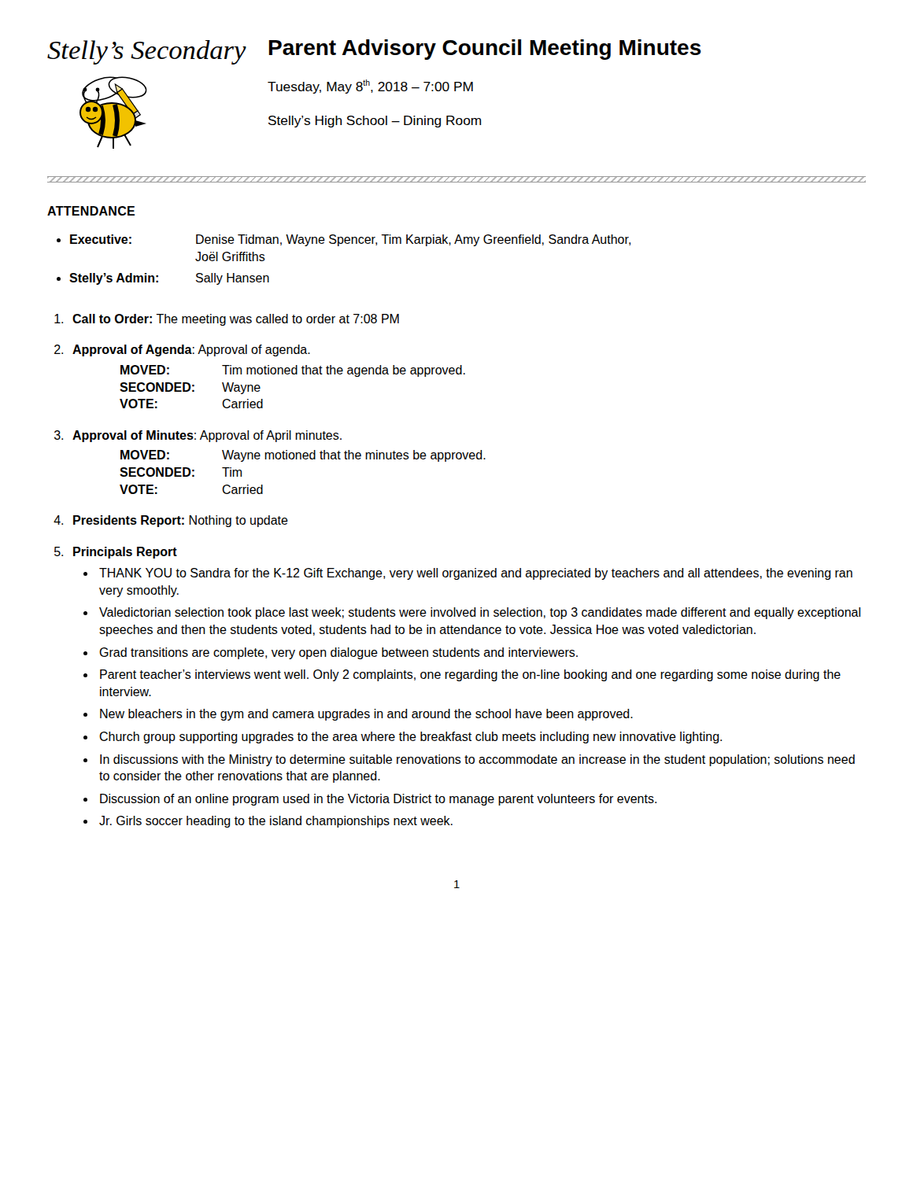Stelly’s Secondary
Parent Advisory Council Meeting Minutes
Tuesday, May 8th, 2018 – 7:00 PM
Stelly’s High School – Dining Room
ATTENDANCE
Executive:
Denise Tidman, Wayne Spencer, Tim Karpiak, Amy Greenfield, Sandra Author,
Joël Griffiths
Stelly’s Admin:
Sally Hansen
Call to Order: The meeting was called to order at 7:08 PM
Approval of Agenda: Approval of agenda.
MOVED:
Tim motioned that the agenda be approved.
SECONDED:
Wayne
VOTE:
Carried
Approval of Minutes: Approval of April minutes.
MOVED:
Wayne motioned that the minutes be approved.
SECONDED:
Tim
VOTE:
Carried
Presidents Report: Nothing to update
Principals Report
THANK YOU to Sandra for the K-12 Gift Exchange, very well organized and appreciated by teachers and all attendees, the evening ran very smoothly.
Valedictorian selection took place last week; students were involved in selection, top 3 candidates made different and equally exceptional speeches and then the students voted, students had to be in attendance to vote. Jessica Hoe was voted valedictorian.
Grad transitions are complete, very open dialogue between students and interviewers.
Parent teacher’s interviews went well. Only 2 complaints, one regarding the on-line booking and one regarding some noise during the interview.
New bleachers in the gym and camera upgrades in and around the school have been approved.
Church group supporting upgrades to the area where the breakfast club meets including new innovative lighting.
In discussions with the Ministry to determine suitable renovations to accommodate an increase in the student population; solutions need to consider the other renovations that are planned.
Discussion of an online program used in the Victoria District to manage parent volunteers for events.
Jr. Girls soccer heading to the island championships next week.
1